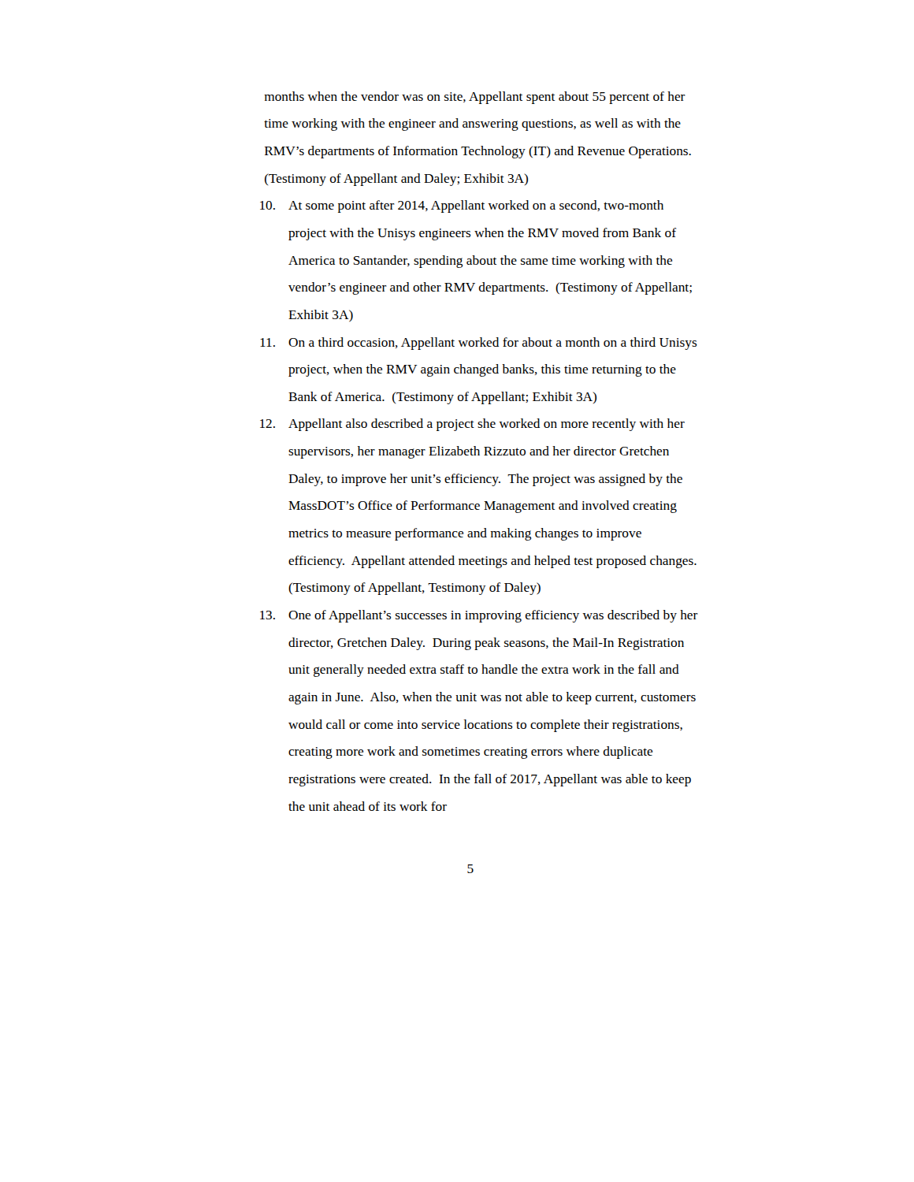months when the vendor was on site, Appellant spent about 55 percent of her time working with the engineer and answering questions, as well as with the RMV’s departments of Information Technology (IT) and Revenue Operations. (Testimony of Appellant and Daley; Exhibit 3A)
At some point after 2014, Appellant worked on a second, two-month project with the Unisys engineers when the RMV moved from Bank of America to Santander, spending about the same time working with the vendor’s engineer and other RMV departments. (Testimony of Appellant; Exhibit 3A)
On a third occasion, Appellant worked for about a month on a third Unisys project, when the RMV again changed banks, this time returning to the Bank of America. (Testimony of Appellant; Exhibit 3A)
Appellant also described a project she worked on more recently with her supervisors, her manager Elizabeth Rizzuto and her director Gretchen Daley, to improve her unit’s efficiency. The project was assigned by the MassDOT’s Office of Performance Management and involved creating metrics to measure performance and making changes to improve efficiency. Appellant attended meetings and helped test proposed changes. (Testimony of Appellant, Testimony of Daley)
One of Appellant’s successes in improving efficiency was described by her director, Gretchen Daley. During peak seasons, the Mail-In Registration unit generally needed extra staff to handle the extra work in the fall and again in June. Also, when the unit was not able to keep current, customers would call or come into service locations to complete their registrations, creating more work and sometimes creating errors where duplicate registrations were created. In the fall of 2017, Appellant was able to keep the unit ahead of its work for
5